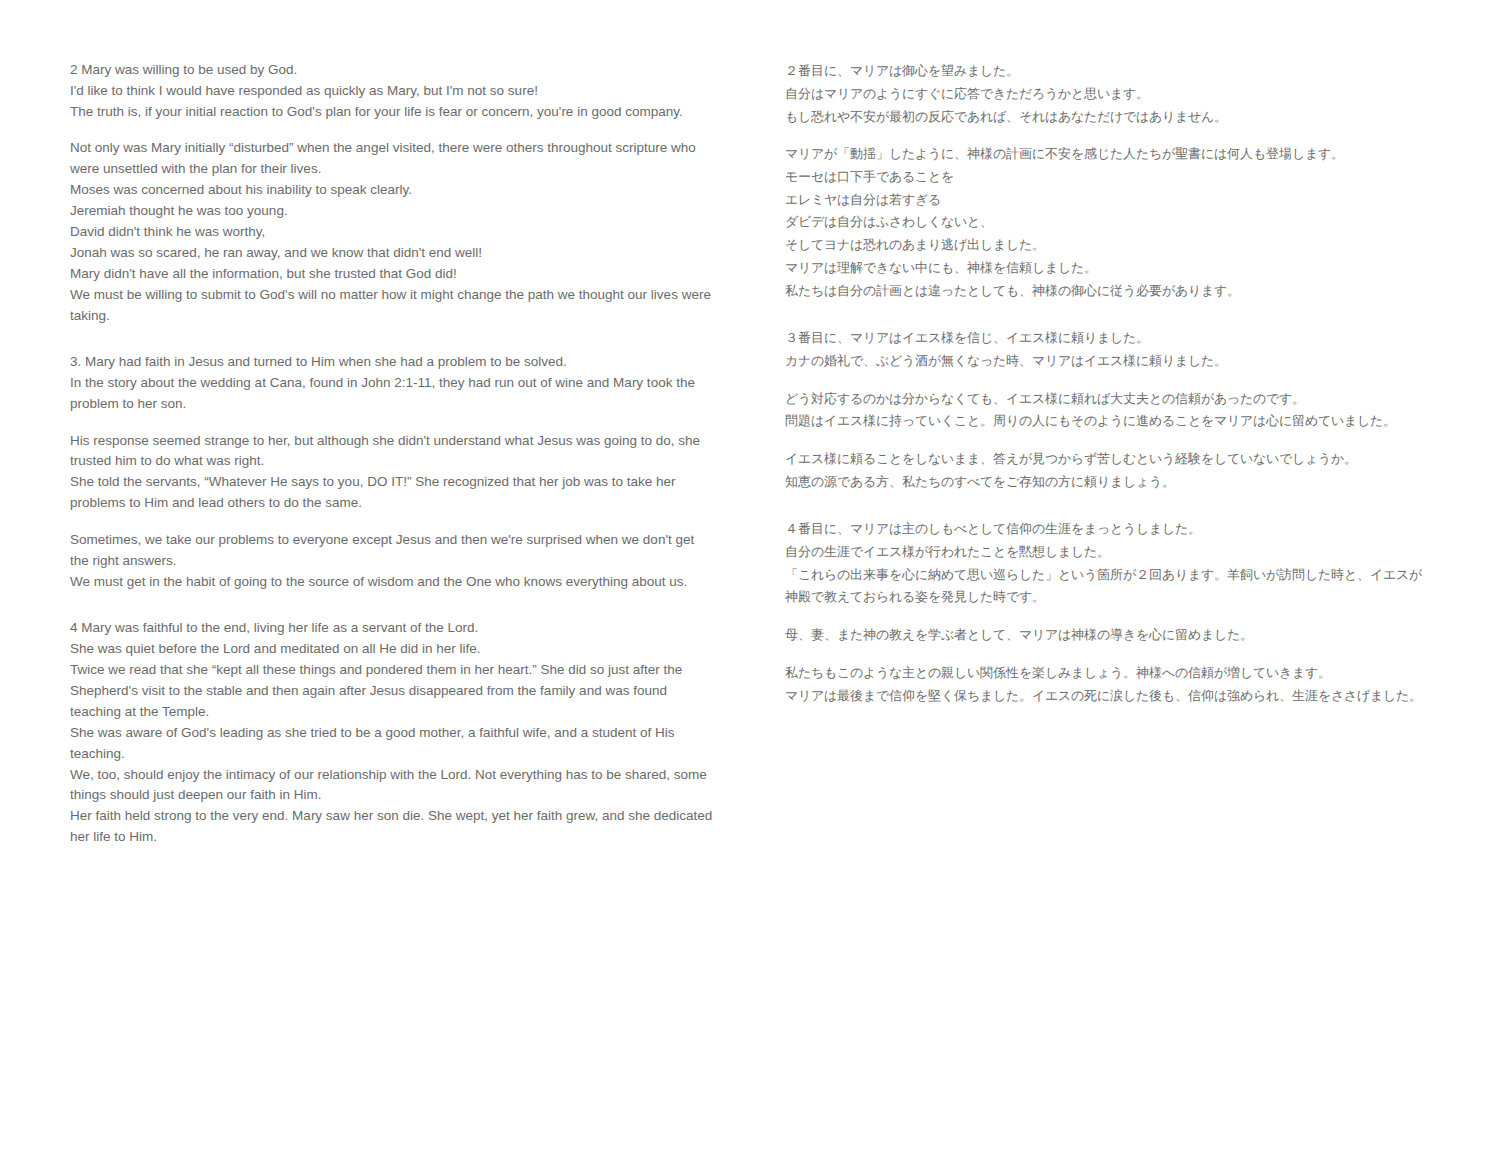2 Mary was willing to be used by God. I'd like to think I would have responded as quickly as Mary, but I'm not so sure! The truth is, if your initial reaction to God's plan for your life is fear or concern, you're in good company.
Not only was Mary initially “disturbed” when the angel visited, there were others throughout scripture who were unsettled with the plan for their lives. Moses was concerned about his inability to speak clearly. Jeremiah thought he was too young. David didn't think he was worthy, Jonah was so scared, he ran away, and we know that didn't end well! Mary didn't have all the information, but she trusted that God did! We must be willing to submit to God's will no matter how it might change the path we thought our lives were taking.
3. Mary had faith in Jesus and turned to Him when she had a problem to be solved. In the story about the wedding at Cana, found in John 2:1-11, they had run out of wine and Mary took the problem to her son.
His response seemed strange to her, but although she didn't understand what Jesus was going to do, she trusted him to do what was right. She told the servants, “Whatever He says to you, DO IT!” She recognized that her job was to take her problems to Him and lead others to do the same.
Sometimes, we take our problems to everyone except Jesus and then we're surprised when we don't get the right answers. We must get in the habit of going to the source of wisdom and the One who knows everything about us.
4 Mary was faithful to the end, living her life as a servant of the Lord. She was quiet before the Lord and meditated on all He did in her life. Twice we read that she “kept all these things and pondered them in her heart.” She did so just after the Shepherd's visit to the stable and then again after Jesus disappeared from the family and was found teaching at the Temple. She was aware of God's leading as she tried to be a good mother, a faithful wife, and a student of His teaching. We, too, should enjoy the intimacy of our relationship with the Lord. Not everything has to be shared, some things should just deepen our faith in Him. Her faith held strong to the very end. Mary saw her son die. She wept, yet her faith grew, and she dedicated her life to Him.
２番目に、マリアは御心を望みました。 自分はマリアのようにすぐに応答できただろうかと思います。 もし恐れや不安が最初の反応であれば、それはあなただけではありません。
マリアが「動揺」したように、神様の計画に不安を感じた人たちが聖書には何人も登場します。 モーセは口下手であることを エレミヤは自分は若すぎる ダビデは自分はふさわしくないと、 そしてヨナは恐れのあまり逃げ出しました。 マリアは理解できない中にも、神様を信頼しました。 私たちは自分の計画とは違ったとしても、神様の御心に従う必要があります。
３番目に、マリアはイエス様を信じ、イエス様に頼りました。 カナの婚礼で、ぶどう酒が無くなった時、マリアはイエス様に頼りました。
どう対応するのかは分からなくても、イエス様に頼れば大丈夫との信頼があったのです。 問題はイエス様に持っていくこと。周りの人にもそのように進めることをマリアは心に留めていました。
イエス様に頼ることをしないまま、答えが見つからず苦しむという経験をしていないでしょうか。 知恵の源である方、私たちのすべてをご存知の方に頼りましょう。
４番目に、マリアは主のしもべとして信仰の生涯をまっとうしました。 自分の生涯でイエス様が行われたことを黙想しました。 「これらの出来事を心に納めて思い巡らした」という箇所が２回あります。羊飼いが訪問した時と、イエスが神殿で教えておられる姿を発見した時です。
母、妻、また神の教えを学ぶ者として、マリアは神様の導きを心に留めました。
私たちもこのような主との親しい関係性を楽しみましょう。神様への信頼が増していきます。 マリアは最後まで信仰を堅く保ちました。イエスの死に涙した後も、信仰は強められ、生涯をささげました。